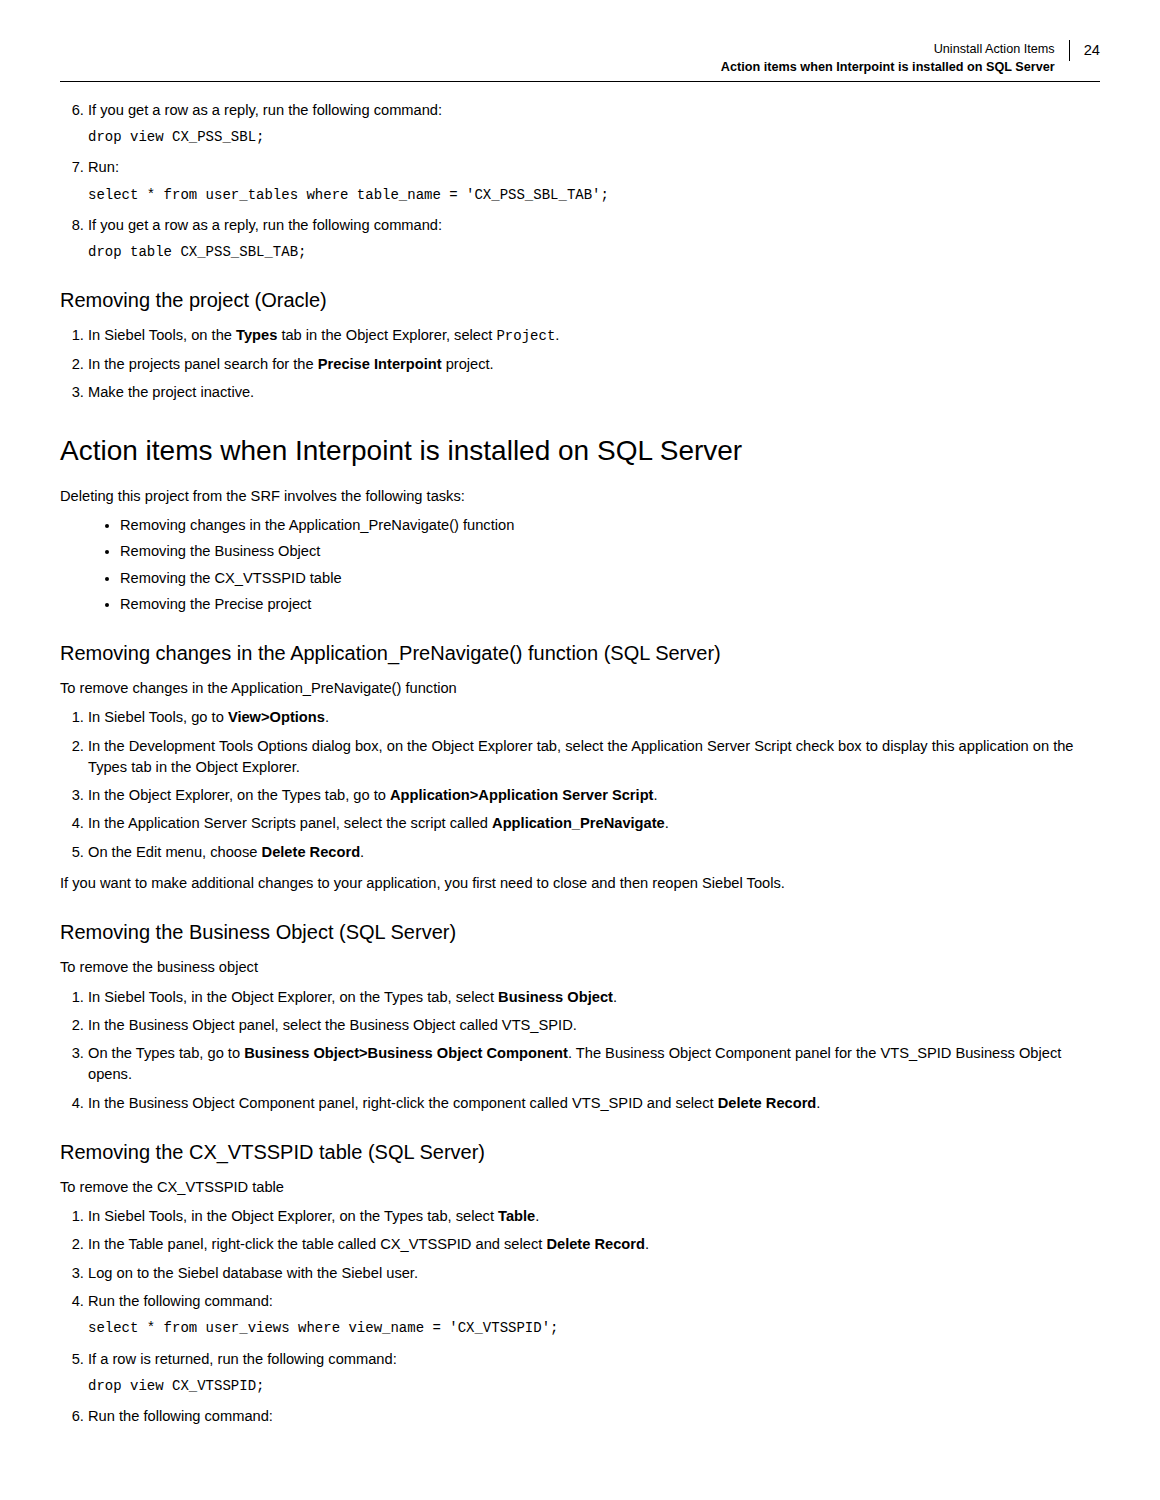24
Uninstall Action Items
Action items when Interpoint is installed on SQL Server
If you get a row as a reply, run the following command:
drop view CX_PSS_SBL;
Run:
select * from user_tables where table_name = 'CX_PSS_SBL_TAB';
If you get a row as a reply, run the following command:
drop table CX_PSS_SBL_TAB;
Removing the project (Oracle)
In Siebel Tools, on the Types tab in the Object Explorer, select Project.
In the projects panel search for the Precise Interpoint project.
Make the project inactive.
Action items when Interpoint is installed on SQL Server
Deleting this project from the SRF involves the following tasks:
Removing changes in the Application_PreNavigate() function
Removing the Business Object
Removing the CX_VTSSPID table
Removing the Precise project
Removing changes in the Application_PreNavigate() function (SQL Server)
To remove changes in the Application_PreNavigate() function
In Siebel Tools, go to View>Options.
In the Development Tools Options dialog box, on the Object Explorer tab, select the Application Server Script check box to display this application on the Types tab in the Object Explorer.
In the Object Explorer, on the Types tab, go to Application>Application Server Script.
In the Application Server Scripts panel, select the script called Application_PreNavigate.
On the Edit menu, choose Delete Record.
If you want to make additional changes to your application, you first need to close and then reopen Siebel Tools.
Removing the Business Object (SQL Server)
To remove the business object
In Siebel Tools, in the Object Explorer, on the Types tab, select Business Object.
In the Business Object panel, select the Business Object called VTS_SPID.
On the Types tab, go to Business Object>Business Object Component. The Business Object Component panel for the VTS_SPID Business Object opens.
In the Business Object Component panel, right-click the component called VTS_SPID and select Delete Record.
Removing the CX_VTSSPID table (SQL Server)
To remove the CX_VTSSPID table
In Siebel Tools, in the Object Explorer, on the Types tab, select Table.
In the Table panel, right-click the table called CX_VTSSPID and select Delete Record.
Log on to the Siebel database with the Siebel user.
Run the following command:
select * from user_views where view_name = 'CX_VTSSPID';
If a row is returned, run the following command:
drop view CX_VTSSPID;
Run the following command: